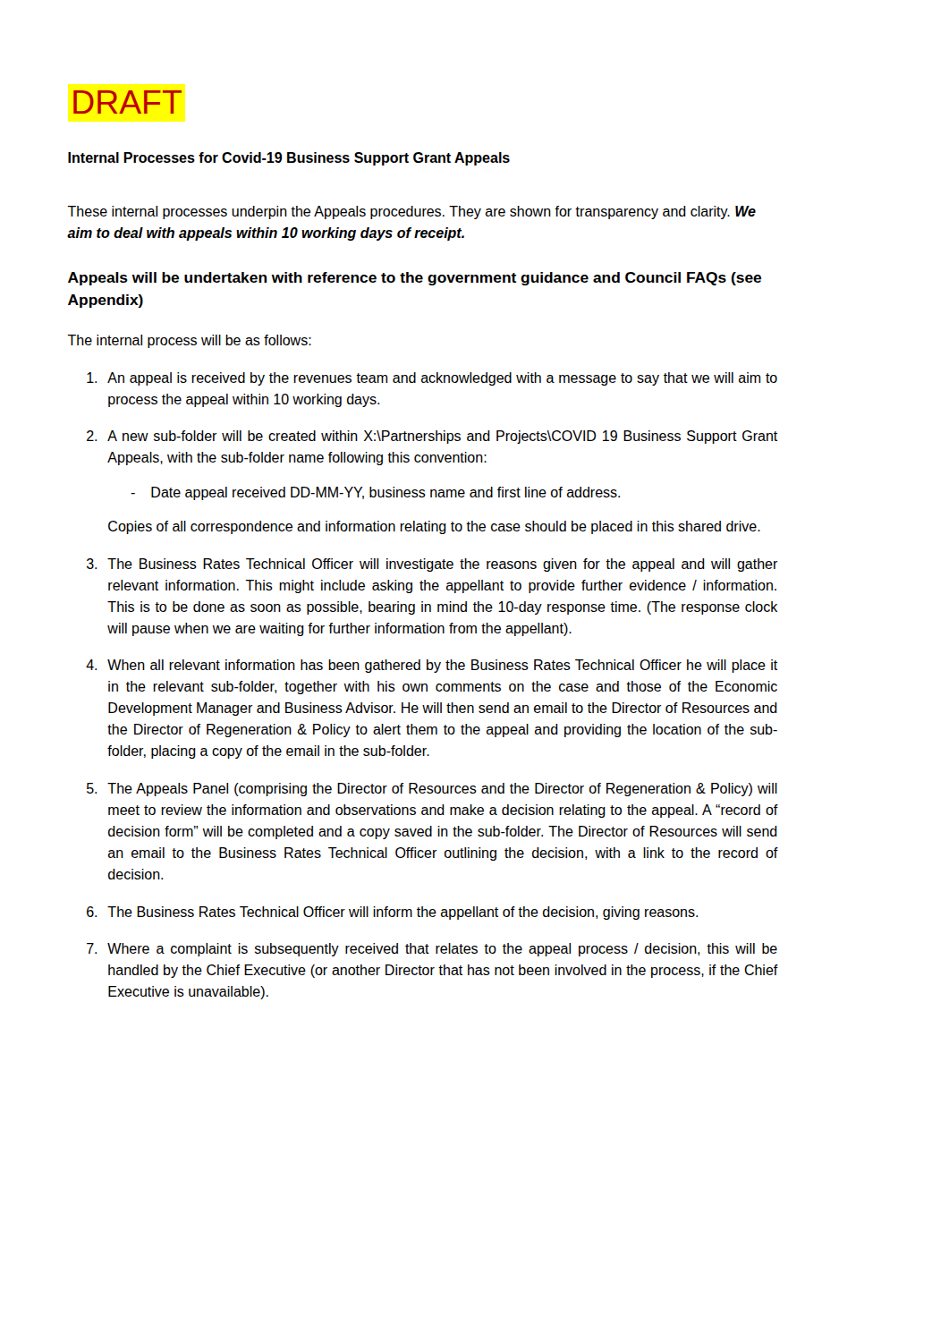DRAFT
Internal Processes for Covid-19 Business Support Grant Appeals
These internal processes underpin the Appeals procedures. They are shown for transparency and clarity. We aim to deal with appeals within 10 working days of receipt.
Appeals will be undertaken with reference to the government guidance and Council FAQs (see Appendix)
The internal process will be as follows:
An appeal is received by the revenues team and acknowledged with a message to say that we will aim to process the appeal within 10 working days.
A new sub-folder will be created within X:\Partnerships and Projects\COVID 19 Business Support Grant Appeals, with the sub-folder name following this convention:
Date appeal received DD-MM-YY, business name and first line of address.
Copies of all correspondence and information relating to the case should be placed in this shared drive.
The Business Rates Technical Officer will investigate the reasons given for the appeal and will gather relevant information. This might include asking the appellant to provide further evidence / information. This is to be done as soon as possible, bearing in mind the 10-day response time. (The response clock will pause when we are waiting for further information from the appellant).
When all relevant information has been gathered by the Business Rates Technical Officer he will place it in the relevant sub-folder, together with his own comments on the case and those of the Economic Development Manager and Business Advisor. He will then send an email to the Director of Resources and the Director of Regeneration & Policy to alert them to the appeal and providing the location of the sub-folder, placing a copy of the email in the sub-folder.
The Appeals Panel (comprising the Director of Resources and the Director of Regeneration & Policy) will meet to review the information and observations and make a decision relating to the appeal. A “record of decision form” will be completed and a copy saved in the sub-folder. The Director of Resources will send an email to the Business Rates Technical Officer outlining the decision, with a link to the record of decision.
The Business Rates Technical Officer will inform the appellant of the decision, giving reasons.
Where a complaint is subsequently received that relates to the appeal process / decision, this will be handled by the Chief Executive (or another Director that has not been involved in the process, if the Chief Executive is unavailable).